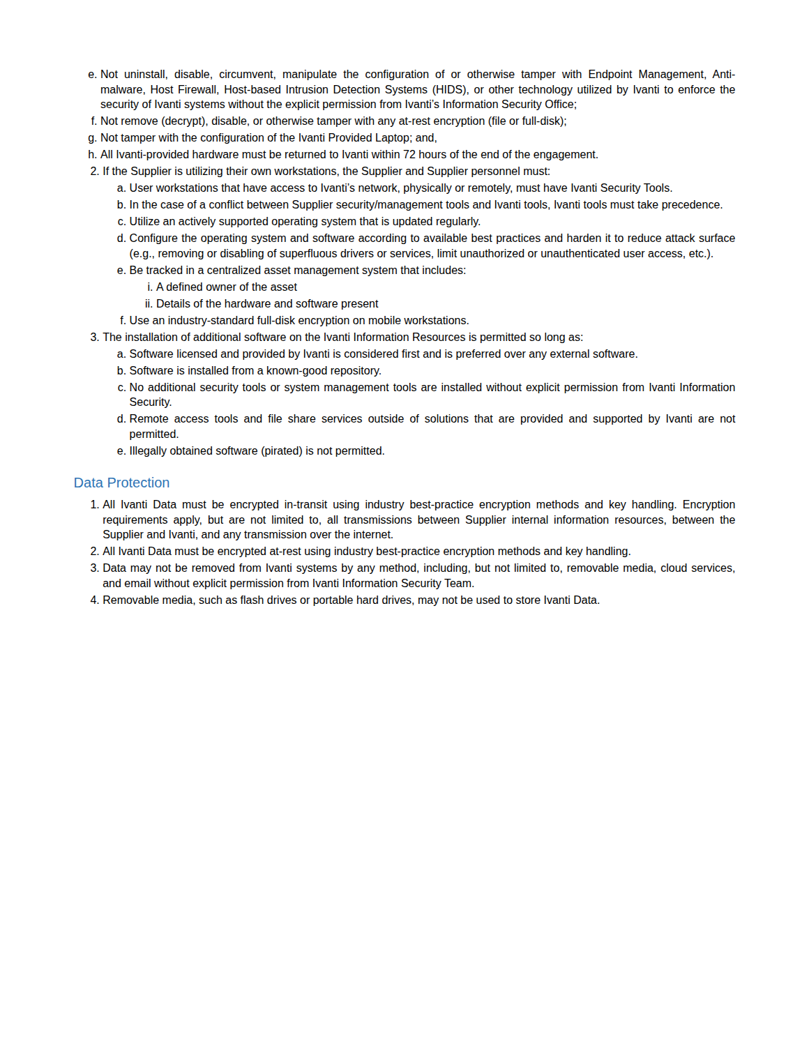Not uninstall, disable, circumvent, manipulate the configuration of or otherwise tamper with Endpoint Management, Anti-malware, Host Firewall, Host-based Intrusion Detection Systems (HIDS), or other technology utilized by Ivanti to enforce the security of Ivanti systems without the explicit permission from Ivanti’s Information Security Office;
Not remove (decrypt), disable, or otherwise tamper with any at-rest encryption (file or full-disk);
Not tamper with the configuration of the Ivanti Provided Laptop; and,
All Ivanti-provided hardware must be returned to Ivanti within 72 hours of the end of the engagement.
If the Supplier is utilizing their own workstations, the Supplier and Supplier personnel must:
User workstations that have access to Ivanti’s network, physically or remotely, must have Ivanti Security Tools.
In the case of a conflict between Supplier security/management tools and Ivanti tools, Ivanti tools must take precedence.
Utilize an actively supported operating system that is updated regularly.
Configure the operating system and software according to available best practices and harden it to reduce attack surface (e.g., removing or disabling of superfluous drivers or services, limit unauthorized or unauthenticated user access, etc.).
Be tracked in a centralized asset management system that includes:
A defined owner of the asset
Details of the hardware and software present
Use an industry-standard full-disk encryption on mobile workstations.
The installation of additional software on the Ivanti Information Resources is permitted so long as:
Software licensed and provided by Ivanti is considered first and is preferred over any external software.
Software is installed from a known-good repository.
No additional security tools or system management tools are installed without explicit permission from Ivanti Information Security.
Remote access tools and file share services outside of solutions that are provided and supported by Ivanti are not permitted.
Illegally obtained software (pirated) is not permitted.
Data Protection
All Ivanti Data must be encrypted in-transit using industry best-practice encryption methods and key handling. Encryption requirements apply, but are not limited to, all transmissions between Supplier internal information resources, between the Supplier and Ivanti, and any transmission over the internet.
All Ivanti Data must be encrypted at-rest using industry best-practice encryption methods and key handling.
Data may not be removed from Ivanti systems by any method, including, but not limited to, removable media, cloud services, and email without explicit permission from Ivanti Information Security Team.
Removable media, such as flash drives or portable hard drives, may not be used to store Ivanti Data.